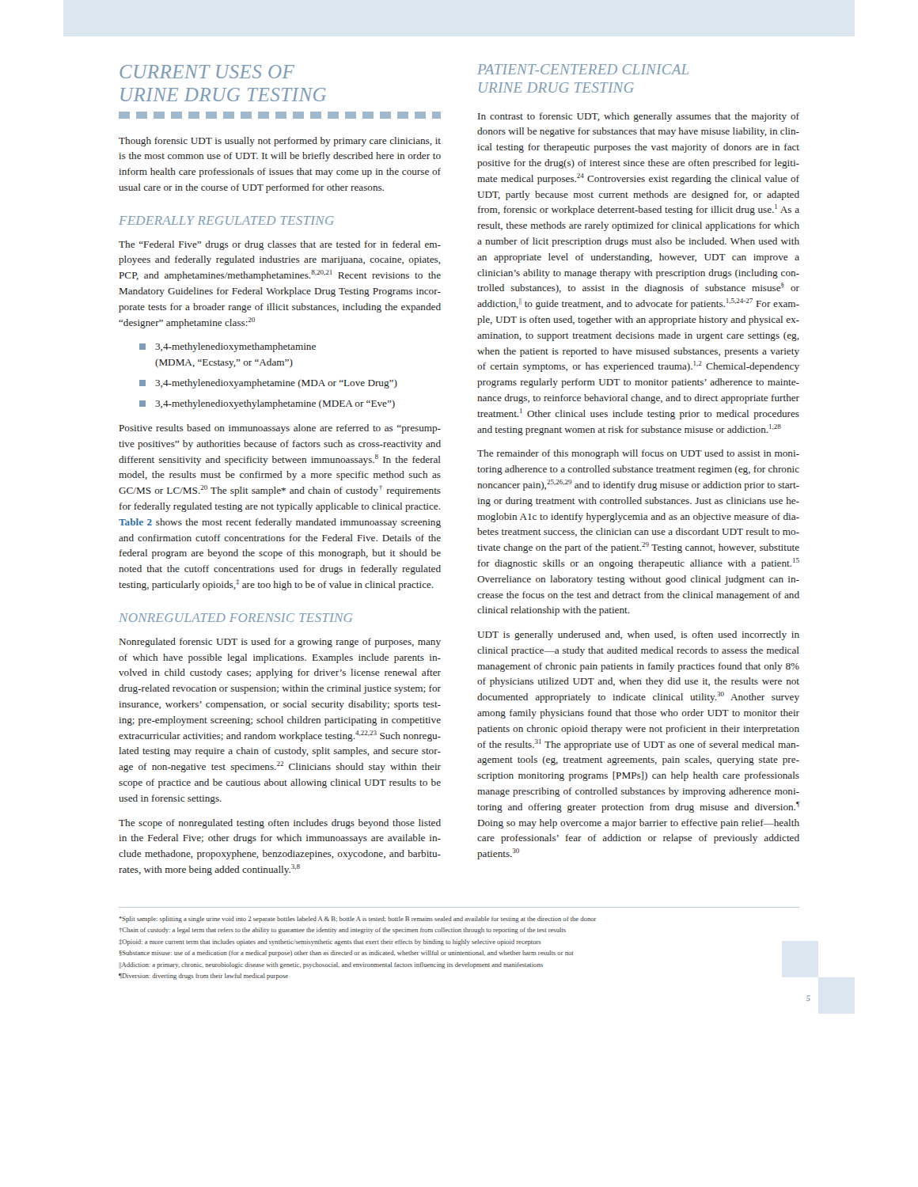CURRENT USES OF
URINE DRUG TESTING
Though forensic UDT is usually not performed by primary care clinicians, it is the most common use of UDT. It will be briefly described here in order to inform health care professionals of issues that may come up in the course of usual care or in the course of UDT performed for other reasons.
FEDERALLY REGULATED TESTING
The “Federal Five” drugs or drug classes that are tested for in federal employees and federally regulated industries are marijuana, cocaine, opiates, PCP, and amphetamines/methamphetamines.8,20,21 Recent revisions to the Mandatory Guidelines for Federal Workplace Drug Testing Programs incorporate tests for a broader range of illicit substances, including the expanded “designer” amphetamine class:20
3,4-methylenedioxymethamphetamine(MDMA, “Ecstasy,” or “Adam”)
3,4-methylenedioxyamphetamine (MDA or “Love Drug”)
3,4-methylenedioxyethylamphetamine (MDEA or “Eve”)
Positive results based on immunoassays alone are referred to as “presumptive positives” by authorities because of factors such as cross-reactivity and different sensitivity and specificity between immunoassays.8 In the federal model, the results must be confirmed by a more specific method such as GC/MS or LC/MS.20 The split sample* and chain of custody† requirements for federally regulated testing are not typically applicable to clinical practice. Table 2 shows the most recent federally mandated immunoassay screening and confirmation cutoff concentrations for the Federal Five. Details of the federal program are beyond the scope of this monograph, but it should be noted that the cutoff concentrations used for drugs in federally regulated testing, particularly opioids,‡ are too high to be of value in clinical practice.
NONREGULATED FORENSIC TESTING
Nonregulated forensic UDT is used for a growing range of purposes, many of which have possible legal implications. Examples include parents involved in child custody cases; applying for driver’s license renewal after drug-related revocation or suspension; within the criminal justice system; for insurance, workers’ compensation, or social security disability; sports testing; pre-employment screening; school children participating in competitive extracurricular activities; and random workplace testing.4,22,23 Such nonregulated testing may require a chain of custody, split samples, and secure storage of non-negative test specimens.22 Clinicians should stay within their scope of practice and be cautious about allowing clinical UDT results to be used in forensic settings.
The scope of nonregulated testing often includes drugs beyond those listed in the Federal Five; other drugs for which immunoassays are available include methadone, propoxyphene, benzodiazepines, oxycodone, and barbiturates, with more being added continually.3,8
PATIENT-CENTERED CLINICAL
URINE DRUG TESTING
In contrast to forensic UDT, which generally assumes that the majority of donors will be negative for substances that may have misuse liability, in clinical testing for therapeutic purposes the vast majority of donors are in fact positive for the drug(s) of interest since these are often prescribed for legitimate medical purposes.24 Controversies exist regarding the clinical value of UDT, partly because most current methods are designed for, or adapted from, forensic or workplace deterrent-based testing for illicit drug use.1 As a result, these methods are rarely optimized for clinical applications for which a number of licit prescription drugs must also be included. When used with an appropriate level of understanding, however, UDT can improve a clinician’s ability to manage therapy with prescription drugs (including controlled substances), to assist in the diagnosis of substance misuse§ or addiction,|| to guide treatment, and to advocate for patients.1,5,24-27 For example, UDT is often used, together with an appropriate history and physical examination, to support treatment decisions made in urgent care settings (eg, when the patient is reported to have misused substances, presents a variety of certain symptoms, or has experienced trauma).1,2 Chemical-dependency programs regularly perform UDT to monitor patients’ adherence to maintenance drugs, to reinforce behavioral change, and to direct appropriate further treatment.1 Other clinical uses include testing prior to medical procedures and testing pregnant women at risk for substance misuse or addiction.1,28
The remainder of this monograph will focus on UDT used to assist in monitoring adherence to a controlled substance treatment regimen (eg, for chronic noncancer pain),25,26,29 and to identify drug misuse or addiction prior to starting or during treatment with controlled substances. Just as clinicians use hemoglobin A1c to identify hyperglycemia and as an objective measure of diabetes treatment success, the clinician can use a discordant UDT result to motivate change on the part of the patient.29 Testing cannot, however, substitute for diagnostic skills or an ongoing therapeutic alliance with a patient.15 Overreliance on laboratory testing without good clinical judgment can increase the focus on the test and detract from the clinical management of and clinical relationship with the patient.
UDT is generally underused and, when used, is often used incorrectly in clinical practice—a study that audited medical records to assess the medical management of chronic pain patients in family practices found that only 8% of physicians utilized UDT and, when they did use it, the results were not documented appropriately to indicate clinical utility.30 Another survey among family physicians found that those who order UDT to monitor their patients on chronic opioid therapy were not proficient in their interpretation of the results.31 The appropriate use of UDT as one of several medical management tools (eg, treatment agreements, pain scales, querying state prescription monitoring programs [PMPs]) can help health care professionals manage prescribing of controlled substances by improving adherence monitoring and offering greater protection from drug misuse and diversion.¶ Doing so may help overcome a major barrier to effective pain relief—health care professionals’ fear of addiction or relapse of previously addicted patients.30
*Split sample: splitting a single urine void into 2 separate bottles labeled A & B; bottle A is tested; bottle B remains sealed and available for testing at the direction of the donor
†Chain of custody: a legal term that refers to the ability to guarantee the identity and integrity of the specimen from collection through to reporting of the test results
‡Opioid: a more current term that includes opiates and synthetic/semisynthetic agents that exert their effects by binding to highly selective opioid receptors
§Substance misuse: use of a medication (for a medical purpose) other than as directed or as indicated, whether willful or unintentional, and whether harm results or not
||Addiction: a primary, chronic, neurobiologic disease with genetic, psychosocial, and environmental factors influencing its development and manifestations
¶Diversion: diverting drugs from their lawful medical purpose
5